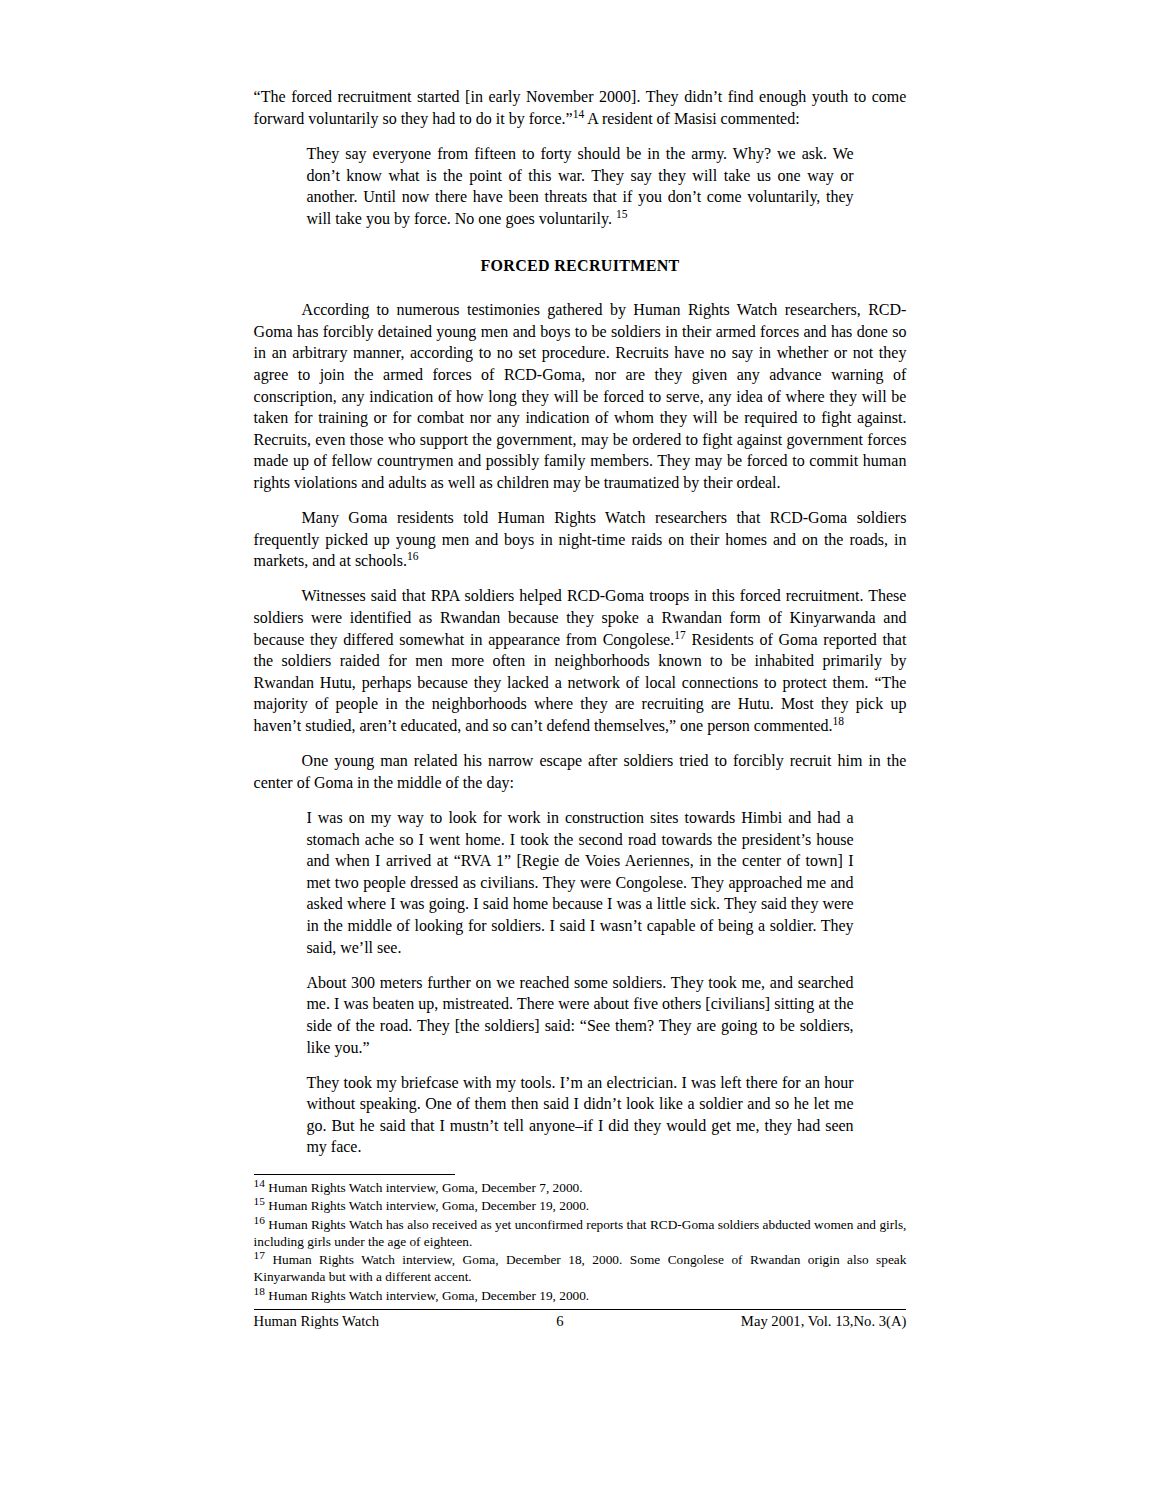“The forced recruitment started [in early November 2000]. They didn’t find enough youth to come forward voluntarily so they had to do it by force.”14 A resident of Masisi commented:
They say everyone from fifteen to forty should be in the army. Why? we ask. We don’t know what is the point of this war. They say they will take us one way or another. Until now there have been threats that if you don’t come voluntarily, they will take you by force. No one goes voluntarily. 15
FORCED RECRUITMENT
According to numerous testimonies gathered by Human Rights Watch researchers, RCD-Goma has forcibly detained young men and boys to be soldiers in their armed forces and has done so in an arbitrary manner, according to no set procedure. Recruits have no say in whether or not they agree to join the armed forces of RCD-Goma, nor are they given any advance warning of conscription, any indication of how long they will be forced to serve, any idea of where they will be taken for training or for combat nor any indication of whom they will be required to fight against. Recruits, even those who support the government, may be ordered to fight against government forces made up of fellow countrymen and possibly family members. They may be forced to commit human rights violations and adults as well as children may be traumatized by their ordeal.
Many Goma residents told Human Rights Watch researchers that RCD-Goma soldiers frequently picked up young men and boys in night-time raids on their homes and on the roads, in markets, and at schools.16
Witnesses said that RPA soldiers helped RCD-Goma troops in this forced recruitment. These soldiers were identified as Rwandan because they spoke a Rwandan form of Kinyarwanda and because they differed somewhat in appearance from Congolese.17 Residents of Goma reported that the soldiers raided for men more often in neighborhoods known to be inhabited primarily by Rwandan Hutu, perhaps because they lacked a network of local connections to protect them. “The majority of people in the neighborhoods where they are recruiting are Hutu. Most they pick up haven’t studied, aren’t educated, and so can’t defend themselves,” one person commented.18
One young man related his narrow escape after soldiers tried to forcibly recruit him in the center of Goma in the middle of the day:
I was on my way to look for work in construction sites towards Himbi and had a stomach ache so I went home. I took the second road towards the president’s house and when I arrived at “RVA 1” [Regie de Voies Aeriennes, in the center of town] I met two people dressed as civilians. They were Congolese. They approached me and asked where I was going. I said home because I was a little sick. They said they were in the middle of looking for soldiers. I said I wasn’t capable of being a soldier. They said, we’ll see.
About 300 meters further on we reached some soldiers. They took me, and searched me. I was beaten up, mistreated. There were about five others [civilians] sitting at the side of the road. They [the soldiers] said: “See them? They are going to be soldiers, like you.”
They took my briefcase with my tools. I’m an electrician. I was left there for an hour without speaking. One of them then said I didn’t look like a soldier and so he let me go. But he said that I mustn’t tell anyone–if I did they would get me, they had seen my face.
14 Human Rights Watch interview, Goma, December 7, 2000.
15 Human Rights Watch interview, Goma, December 19, 2000.
16 Human Rights Watch has also received as yet unconfirmed reports that RCD-Goma soldiers abducted women and girls, including girls under the age of eighteen.
17 Human Rights Watch interview, Goma, December 18, 2000. Some Congolese of Rwandan origin also speak Kinyarwanda but with a different accent.
18 Human Rights Watch interview, Goma, December 19, 2000.
Human Rights Watch 6 May 2001, Vol. 13,No. 3(A)